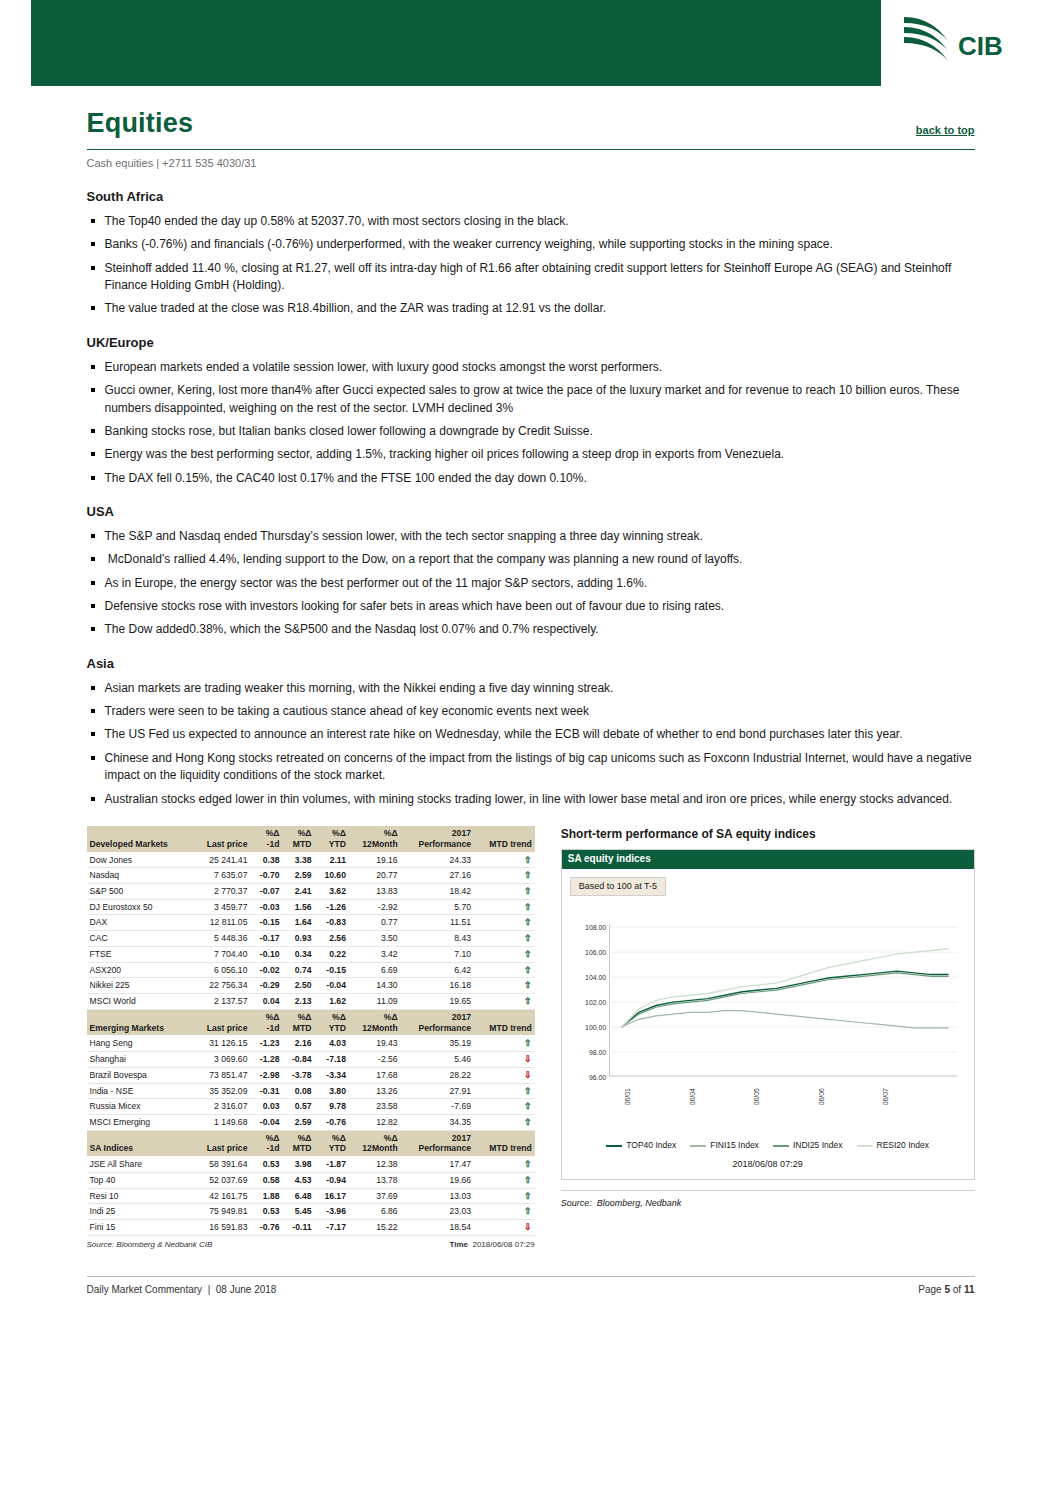CIB
Equities
back to top
Cash equities | +2711 535 4030/31
South Africa
The Top40 ended the day up 0.58% at 52037.70, with most sectors closing in the black.
Banks (-0.76%) and financials (-0.76%) underperformed, with the weaker currency weighing, while supporting stocks in the mining space.
Steinhoff added 11.40 %, closing at R1.27, well off its intra-day high of R1.66 after obtaining credit support letters for Steinhoff Europe AG (SEAG) and Steinhoff Finance Holding GmbH (Holding).
The value traded at the close was R18.4billion, and the ZAR was trading at 12.91 vs the dollar.
UK/Europe
European markets ended a volatile session lower, with luxury good stocks amongst the worst performers.
Gucci owner, Kering, lost more than4% after Gucci expected sales to grow at twice the pace of the luxury market and for revenue to reach 10 billion euros. These numbers disappointed, weighing on the rest of the sector. LVMH declined 3%
Banking stocks rose, but Italian banks closed lower following a downgrade by Credit Suisse.
Energy was the best performing sector, adding 1.5%, tracking higher oil prices following a steep drop in exports from Venezuela.
The DAX fell 0.15%, the CAC40 lost 0.17% and the FTSE 100 ended the day down 0.10%.
USA
The S&P and Nasdaq ended Thursday’s session lower, with the tech sector snapping a three day winning streak.
McDonald’s rallied 4.4%, lending support to the Dow, on a report that the company was planning a new round of layoffs.
As in Europe, the energy sector was the best performer out of the 11 major S&P sectors, adding 1.6%.
Defensive stocks rose with investors looking for safer bets in areas which have been out of favour due to rising rates.
The Dow added0.38%, which the S&P500 and the Nasdaq lost 0.07% and 0.7% respectively.
Asia
Asian markets are trading weaker this morning, with the Nikkei ending a five day winning streak.
Traders were seen to be taking a cautious stance ahead of key economic events next week
The US Fed us expected to announce an interest rate hike on Wednesday, while the ECB will debate of whether to end bond purchases later this year.
Chinese and Hong Kong stocks retreated on concerns of the impact from the listings of big cap unicoms such as Foxconn Industrial Internet, would have a negative impact on the liquidity conditions of the stock market.
Australian stocks edged lower in thin volumes, with mining stocks trading lower, in line with lower base metal and iron ore prices, while energy stocks advanced.
| Developed Markets | Last price | %Δ -1d | %Δ MTD | %Δ YTD | %Δ 12Month | 2017 Performance | MTD trend |
| --- | --- | --- | --- | --- | --- | --- | --- |
| Dow Jones | 25 241.41 | 0.38 | 3.38 | 2.11 | 19.16 | 24.33 | ⇧ |
| Nasdaq | 7 635.07 | -0.70 | 2.59 | 10.60 | 20.77 | 27.16 | ⇧ |
| S&P 500 | 2 770.37 | -0.07 | 2.41 | 3.62 | 13.83 | 18.42 | ⇧ |
| DJ Eurostoxx 50 | 3 459.77 | -0.03 | 1.56 | -1.26 | -2.92 | 5.70 | ⇧ |
| DAX | 12 811.05 | -0.15 | 1.64 | -0.83 | 0.77 | 11.51 | ⇧ |
| CAC | 5 448.36 | -0.17 | 0.93 | 2.56 | 3.50 | 8.43 | ⇧ |
| FTSE | 7 704.40 | -0.10 | 0.34 | 0.22 | 3.42 | 7.10 | ⇧ |
| ASX200 | 6 056.10 | -0.02 | 0.74 | -0.15 | 6.69 | 6.42 | ⇧ |
| Nikkei 225 | 22 756.34 | -0.29 | 2.50 | -0.04 | 14.30 | 16.18 | ⇧ |
| MSCI World | 2 137.57 | 0.04 | 2.13 | 1.62 | 11.09 | 19.65 | ⇧ |
| Emerging Markets | Last price | %Δ -1d | %Δ MTD | %Δ YTD | %Δ 12Month | 2017 Performance | MTD trend |
| Hang Seng | 31 126.15 | -1.23 | 2.16 | 4.03 | 19.43 | 35.19 | ⇧ |
| Shanghai | 3 069.60 | -1.28 | -0.84 | -7.18 | -2.56 | 5.46 | ⇩ |
| Brazil Bovespa | 73 851.47 | -2.98 | -3.78 | -3.34 | 17.68 | 28.22 | ⇩ |
| India - NSE | 35 352.09 | -0.31 | 0.08 | 3.80 | 13.26 | 27.91 | ⇧ |
| Russia Micex | 2 316.07 | 0.03 | 0.57 | 9.78 | 23.58 | -7.69 | ⇧ |
| MSCI Emerging | 1 149.68 | -0.04 | 2.59 | -0.76 | 12.82 | 34.35 | ⇧ |
| SA Indices | Last price | %Δ -1d | %Δ MTD | %Δ YTD | %Δ 12Month | 2017 Performance | MTD trend |
| JSE All Share | 58 391.64 | 0.53 | 3.98 | -1.87 | 12.38 | 17.47 | ⇧ |
| Top 40 | 52 037.69 | 0.58 | 4.53 | -0.94 | 13.78 | 19.66 | ⇧ |
| Resi 10 | 42 161.75 | 1.88 | 6.48 | 16.17 | 37.69 | 13.03 | ⇧ |
| Indi 25 | 75 949.81 | 0.53 | 5.45 | -3.96 | 6.86 | 23.03 | ⇧ |
| Fini 15 | 16 591.83 | -0.76 | -0.11 | -7.17 | 15.22 | 18.54 | ⇩ |
Source: Bloomberg & Nedbank CIB Time 2018/06/08 07:29
Short-term performance of SA equity indices
SA equity indices
Based to 100 at T-5
108.00 106.00 104.00 102.00 100.00 98.00 96.00 06/01 06/04 06/05 06/06 06/07
TOP40 Index FINI15 Index INDI25 Index RESI20 Index
2018/06/08 07:29
Source: Bloomberg, Nedbank
Daily Market Commentary | 08 June 2018 Page 5 of 11